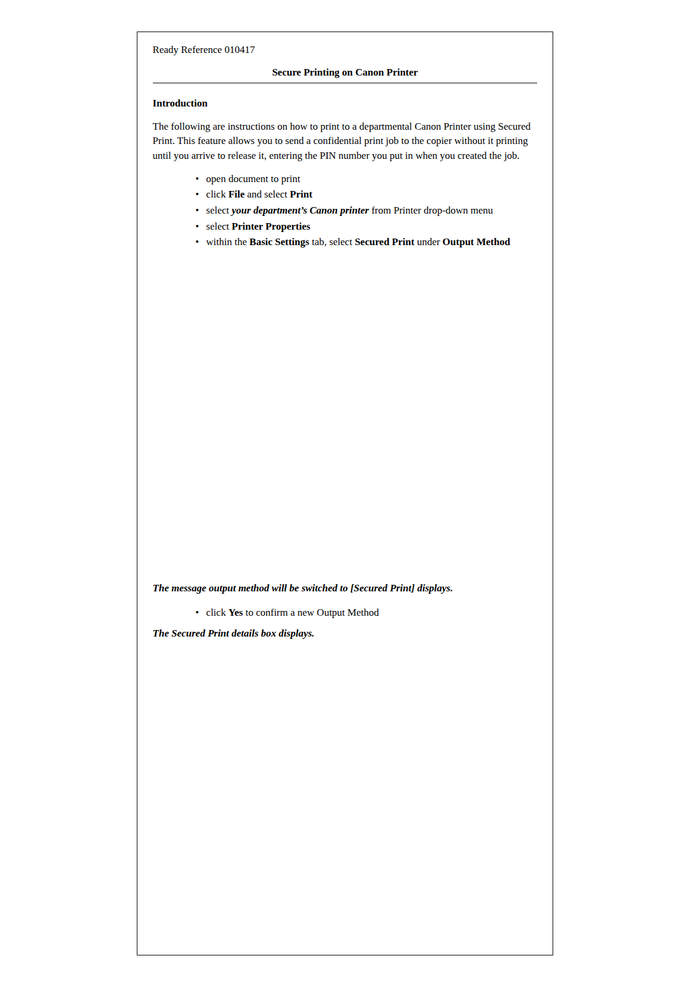Ready Reference 010417
Secure Printing on Canon Printer
Introduction
The following are instructions on how to print to a departmental Canon Printer using Secured Print. This feature allows you to send a confidential print job to the copier without it printing until you arrive to release it, entering the PIN number you put in when you created the job.
open document to print
click File and select Print
select your department’s Canon printer from Printer drop-down menu
select Printer Properties
within the Basic Settings tab, select Secured Print under Output Method
Canon driver Basic Settings tab with Secured Print selected in Output Method.
The message output method will be switched to [Secured Print] displays.
click Yes to confirm a new Output Method
The Secured Print details box displays.
Secured Print Details dialog showing User Name and PIN fields.